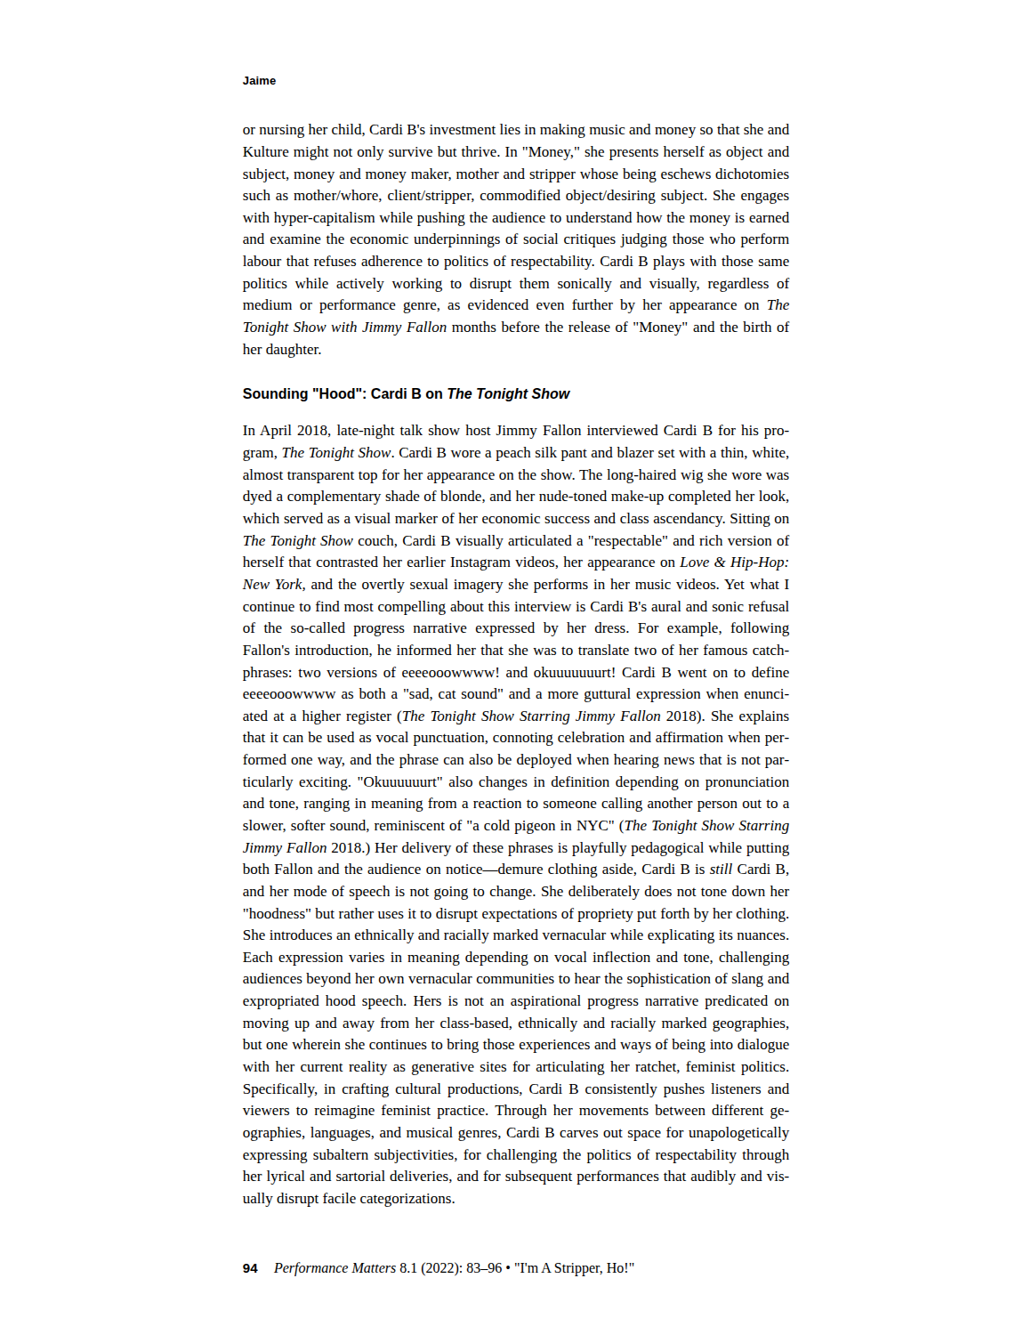Jaime
or nursing her child, Cardi B's investment lies in making music and money so that she and Kulture might not only survive but thrive. In "Money," she presents herself as object and subject, money and money maker, mother and stripper whose being eschews dichotomies such as mother/whore, client/stripper, commodified object/desiring subject. She engages with hyper-capitalism while pushing the audience to understand how the money is earned and examine the economic underpinnings of social critiques judging those who perform labour that refuses adherence to politics of respectability. Cardi B plays with those same politics while actively working to disrupt them sonically and visually, regardless of medium or performance genre, as evidenced even further by her appearance on The Tonight Show with Jimmy Fallon months before the release of "Money" and the birth of her daughter.
Sounding "Hood": Cardi B on The Tonight Show
In April 2018, late-night talk show host Jimmy Fallon interviewed Cardi B for his program, The Tonight Show. Cardi B wore a peach silk pant and blazer set with a thin, white, almost transparent top for her appearance on the show. The long-haired wig she wore was dyed a complementary shade of blonde, and her nude-toned make-up completed her look, which served as a visual marker of her economic success and class ascendancy. Sitting on The Tonight Show couch, Cardi B visually articulated a "respectable" and rich version of herself that contrasted her earlier Instagram videos, her appearance on Love & Hip-Hop: New York, and the overtly sexual imagery she performs in her music videos. Yet what I continue to find most compelling about this interview is Cardi B's aural and sonic refusal of the so-called progress narrative expressed by her dress. For example, following Fallon's introduction, he informed her that she was to translate two of her famous catchphrases: two versions of eeeeooowwww! and okuuuuuuurt! Cardi B went on to define eeeeooowwww as both a "sad, cat sound" and a more guttural expression when enunciated at a higher register (The Tonight Show Starring Jimmy Fallon 2018). She explains that it can be used as vocal punctuation, connoting celebration and affirmation when performed one way, and the phrase can also be deployed when hearing news that is not particularly exciting. "Okuuuuuurt" also changes in definition depending on pronunciation and tone, ranging in meaning from a reaction to someone calling another person out to a slower, softer sound, reminiscent of "a cold pigeon in NYC" (The Tonight Show Starring Jimmy Fallon 2018.) Her delivery of these phrases is playfully pedagogical while putting both Fallon and the audience on notice—demure clothing aside, Cardi B is still Cardi B, and her mode of speech is not going to change. She deliberately does not tone down her "hoodness" but rather uses it to disrupt expectations of propriety put forth by her clothing. She introduces an ethnically and racially marked vernacular while explicating its nuances. Each expression varies in meaning depending on vocal inflection and tone, challenging audiences beyond her own vernacular communities to hear the sophistication of slang and expropriated hood speech. Hers is not an aspirational progress narrative predicated on moving up and away from her class-based, ethnically and racially marked geographies, but one wherein she continues to bring those experiences and ways of being into dialogue with her current reality as generative sites for articulating her ratchet, feminist politics. Specifically, in crafting cultural productions, Cardi B consistently pushes listeners and viewers to reimagine feminist practice. Through her movements between different geographies, languages, and musical genres, Cardi B carves out space for unapologetically expressing subaltern subjectivities, for challenging the politics of respectability through her lyrical and sartorial deliveries, and for subsequent performances that audibly and visually disrupt facile categorizations.
94 Performance Matters 8.1 (2022): 83–96 • "I'm A Stripper, Ho!"